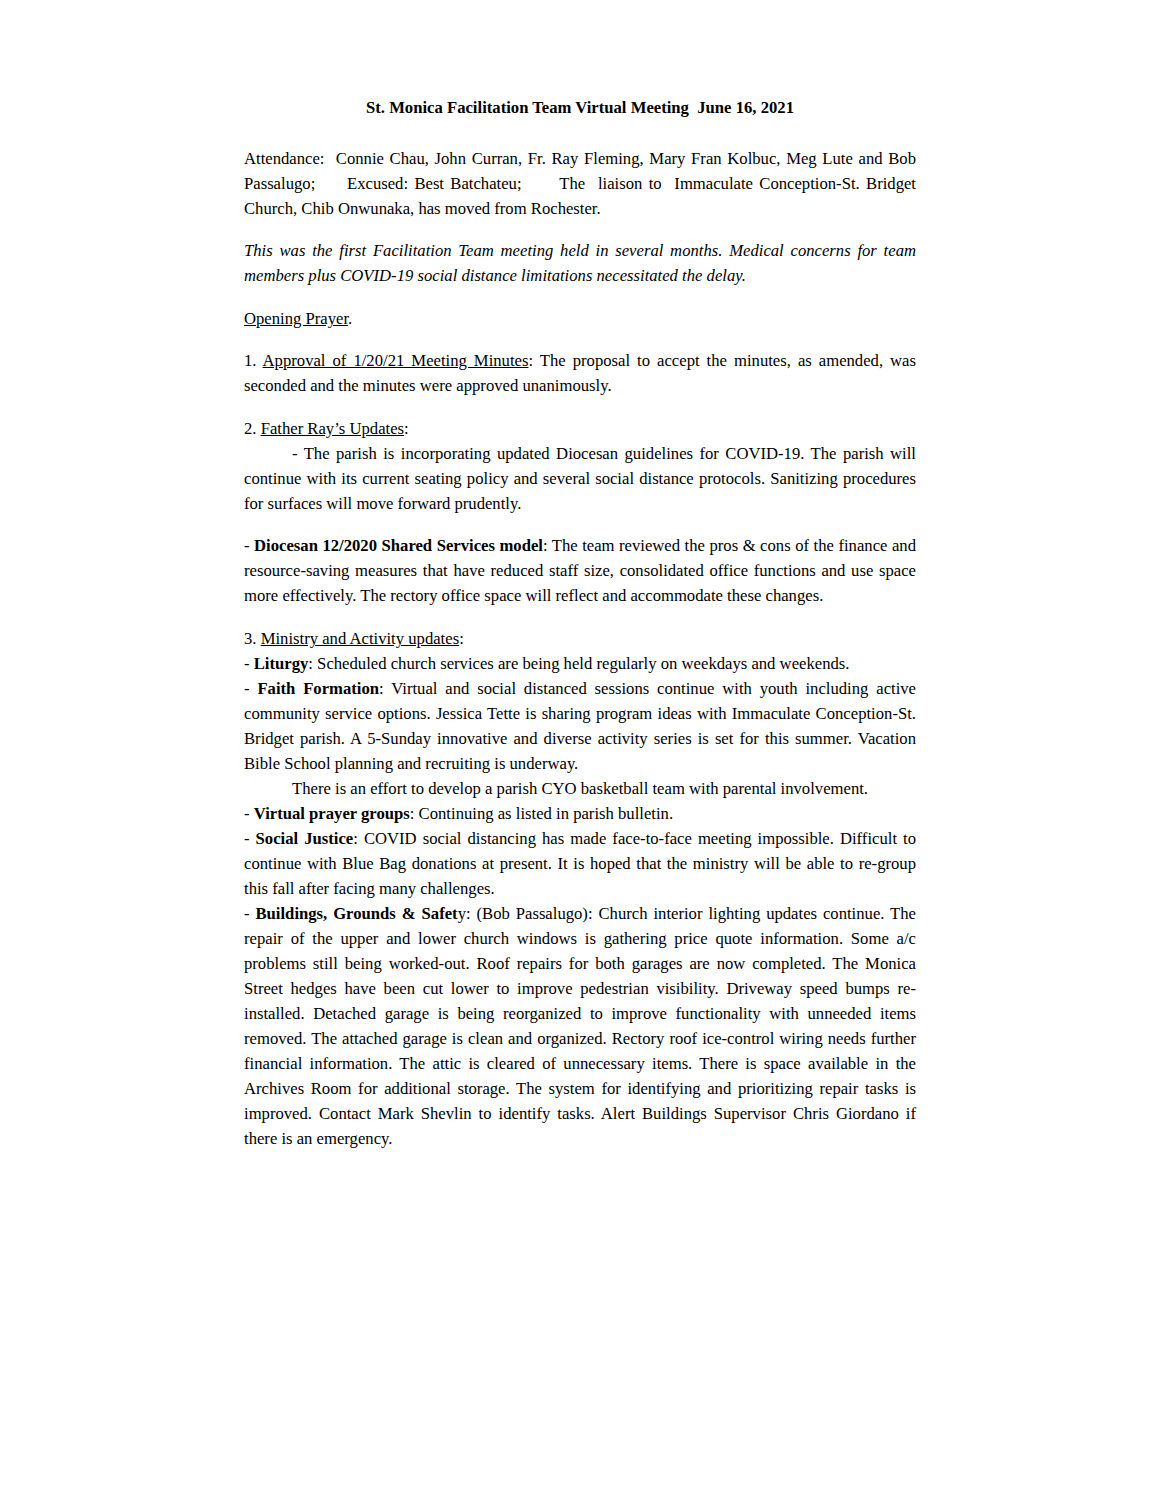St. Monica Facilitation Team Virtual Meeting June 16, 2021
Attendance: Connie Chau, John Curran, Fr. Ray Fleming, Mary Fran Kolbuc, Meg Lute and Bob Passalugo; Excused: Best Batchateu; The liaison to Immaculate Conception-St. Bridget Church, Chib Onwunaka, has moved from Rochester.
This was the first Facilitation Team meeting held in several months. Medical concerns for team members plus COVID-19 social distance limitations necessitated the delay.
Opening Prayer.
1. Approval of 1/20/21 Meeting Minutes: The proposal to accept the minutes, as amended, was seconded and the minutes were approved unanimously.
2. Father Ray’s Updates:
- The parish is incorporating updated Diocesan guidelines for COVID-19. The parish will continue with its current seating policy and several social distance protocols. Sanitizing procedures for surfaces will move forward prudently.
- Diocesan 12/2020 Shared Services model: The team reviewed the pros & cons of the finance and resource-saving measures that have reduced staff size, consolidated office functions and use space more effectively. The rectory office space will reflect and accommodate these changes.
3. Ministry and Activity updates:
- Liturgy: Scheduled church services are being held regularly on weekdays and weekends.
- Faith Formation: Virtual and social distanced sessions continue with youth including active community service options. Jessica Tette is sharing program ideas with Immaculate Conception-St. Bridget parish. A 5-Sunday innovative and diverse activity series is set for this summer. Vacation Bible School planning and recruiting is underway.
There is an effort to develop a parish CYO basketball team with parental involvement.
- Virtual prayer groups: Continuing as listed in parish bulletin.
- Social Justice: COVID social distancing has made face-to-face meeting impossible. Difficult to continue with Blue Bag donations at present. It is hoped that the ministry will be able to re-group this fall after facing many challenges.
- Buildings, Grounds & Safety: (Bob Passalugo): Church interior lighting updates continue. The repair of the upper and lower church windows is gathering price quote information. Some a/c problems still being worked-out. Roof repairs for both garages are now completed. The Monica Street hedges have been cut lower to improve pedestrian visibility. Driveway speed bumps re-installed. Detached garage is being reorganized to improve functionality with unneeded items removed. The attached garage is clean and organized. Rectory roof ice-control wiring needs further financial information. The attic is cleared of unnecessary items. There is space available in the Archives Room for additional storage. The system for identifying and prioritizing repair tasks is improved. Contact Mark Shevlin to identify tasks. Alert Buildings Supervisor Chris Giordano if there is an emergency.